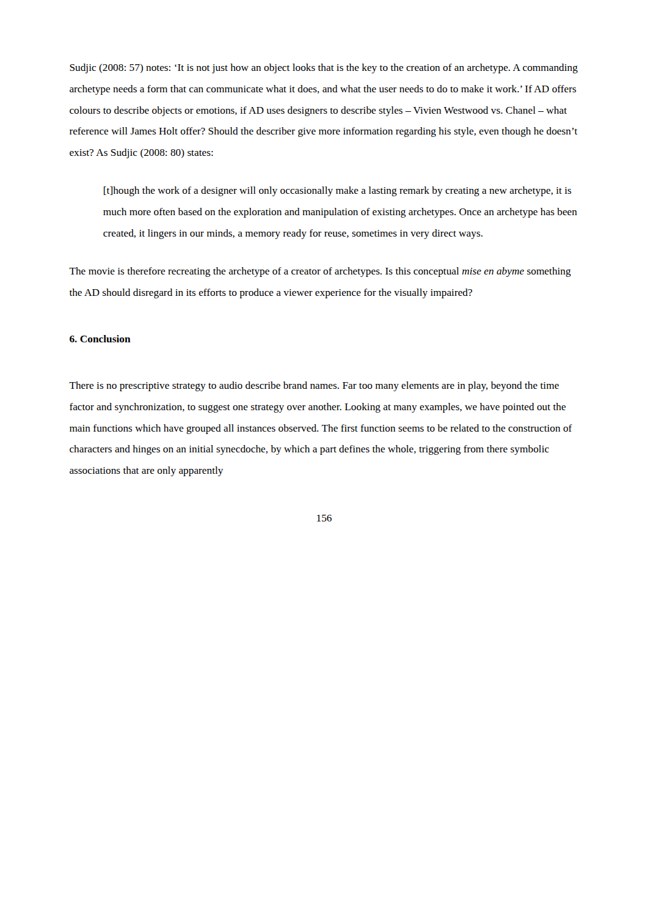Sudjic (2008: 57) notes: ‘It is not just how an object looks that is the key to the creation of an archetype. A commanding archetype needs a form that can communicate what it does, and what the user needs to do to make it work.’ If AD offers colours to describe objects or emotions, if AD uses designers to describe styles – Vivien Westwood vs. Chanel – what reference will James Holt offer? Should the describer give more information regarding his style, even though he doesn’t exist? As Sudjic (2008: 80) states:
[t]hough the work of a designer will only occasionally make a lasting remark by creating a new archetype, it is much more often based on the exploration and manipulation of existing archetypes. Once an archetype has been created, it lingers in our minds, a memory ready for reuse, sometimes in very direct ways.
The movie is therefore recreating the archetype of a creator of archetypes. Is this conceptual mise en abyme something the AD should disregard in its efforts to produce a viewer experience for the visually impaired?
6. Conclusion
There is no prescriptive strategy to audio describe brand names. Far too many elements are in play, beyond the time factor and synchronization, to suggest one strategy over another. Looking at many examples, we have pointed out the main functions which have grouped all instances observed. The first function seems to be related to the construction of characters and hinges on an initial synecdoche, by which a part defines the whole, triggering from there symbolic associations that are only apparently
156